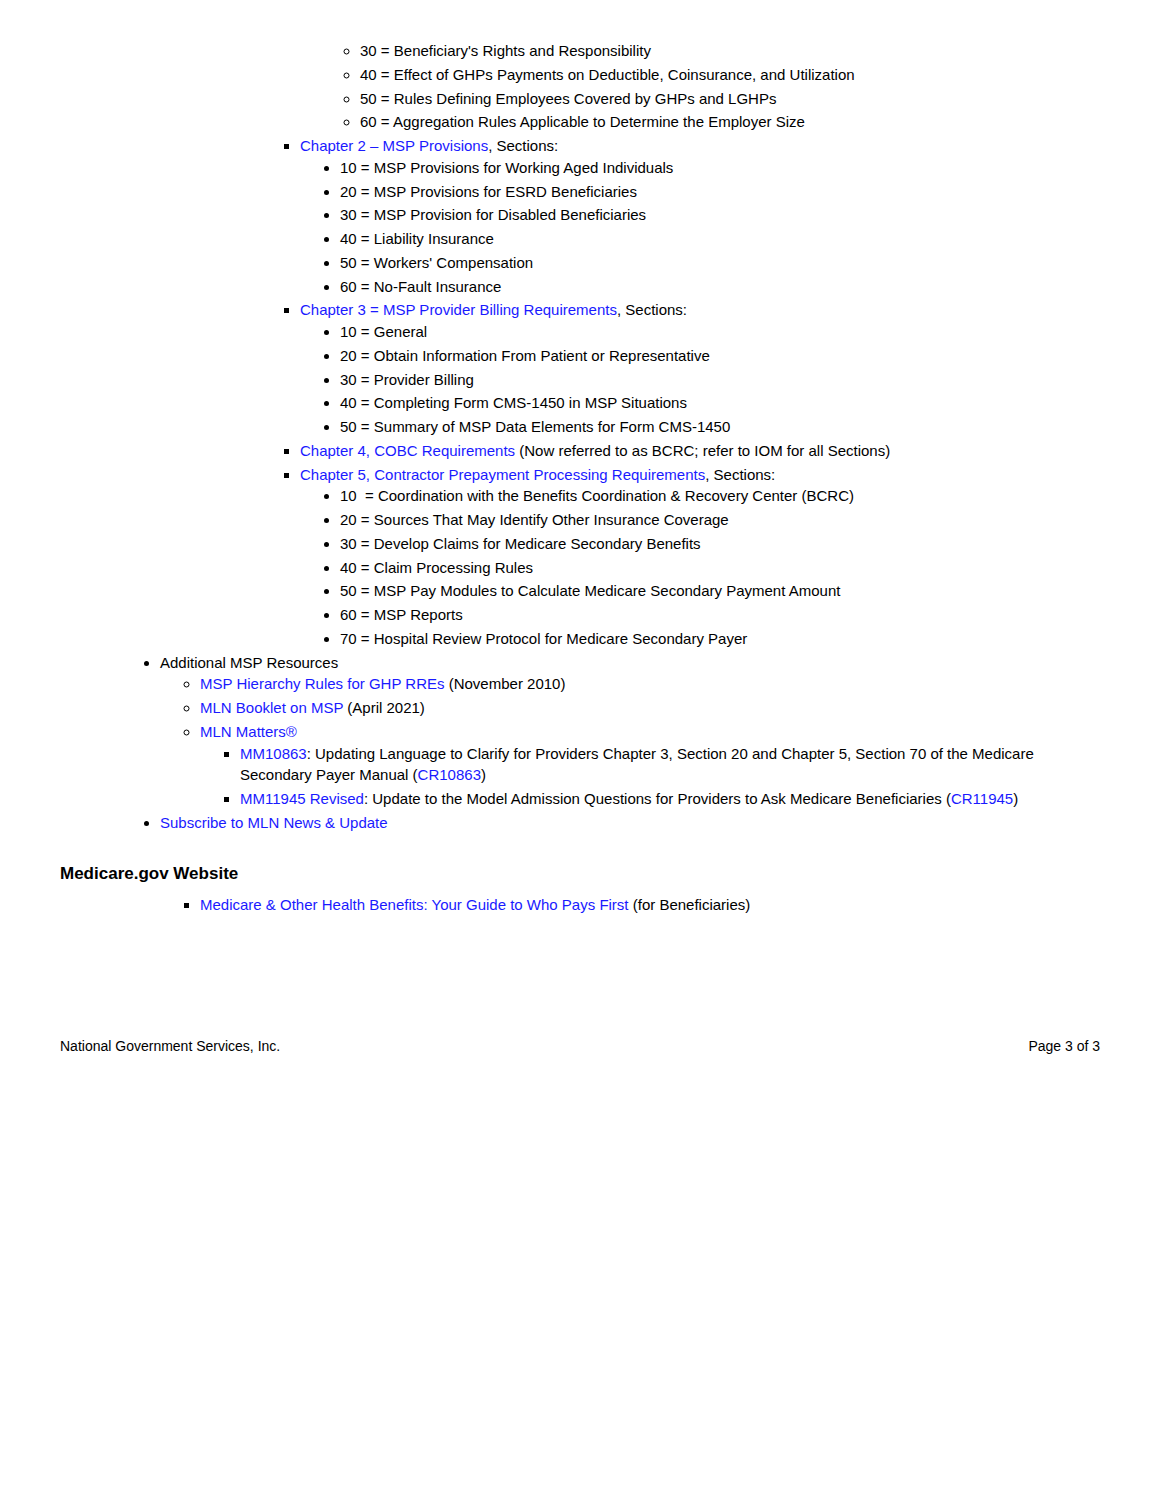30 = Beneficiary's Rights and Responsibility
40 = Effect of GHPs Payments on Deductible, Coinsurance, and Utilization
50 = Rules Defining Employees Covered by GHPs and LGHPs
60 = Aggregation Rules Applicable to Determine the Employer Size
Chapter 2 – MSP Provisions, Sections:
10 = MSP Provisions for Working Aged Individuals
20 = MSP Provisions for ESRD Beneficiaries
30 = MSP Provision for Disabled Beneficiaries
40 = Liability Insurance
50 = Workers' Compensation
60 = No-Fault Insurance
Chapter 3 = MSP Provider Billing Requirements, Sections:
10 = General
20 = Obtain Information From Patient or Representative
30 = Provider Billing
40 = Completing Form CMS-1450 in MSP Situations
50 = Summary of MSP Data Elements for Form CMS-1450
Chapter 4, COBC Requirements (Now referred to as BCRC; refer to IOM for all Sections)
Chapter 5, Contractor Prepayment Processing Requirements, Sections:
10 = Coordination with the Benefits Coordination & Recovery Center (BCRC)
20 = Sources That May Identify Other Insurance Coverage
30 = Develop Claims for Medicare Secondary Benefits
40 = Claim Processing Rules
50 = MSP Pay Modules to Calculate Medicare Secondary Payment Amount
60 = MSP Reports
70 = Hospital Review Protocol for Medicare Secondary Payer
Additional MSP Resources
MSP Hierarchy Rules for GHP RREs (November 2010)
MLN Booklet on MSP (April 2021)
MLN Matters®
MM10863: Updating Language to Clarify for Providers Chapter 3, Section 20 and Chapter 5, Section 70 of the Medicare Secondary Payer Manual (CR10863)
MM11945 Revised: Update to the Model Admission Questions for Providers to Ask Medicare Beneficiaries (CR11945)
Subscribe to MLN News & Update
Medicare.gov Website
Medicare & Other Health Benefits: Your Guide to Who Pays First (for Beneficiaries)
National Government Services, Inc. Page 3 of 3